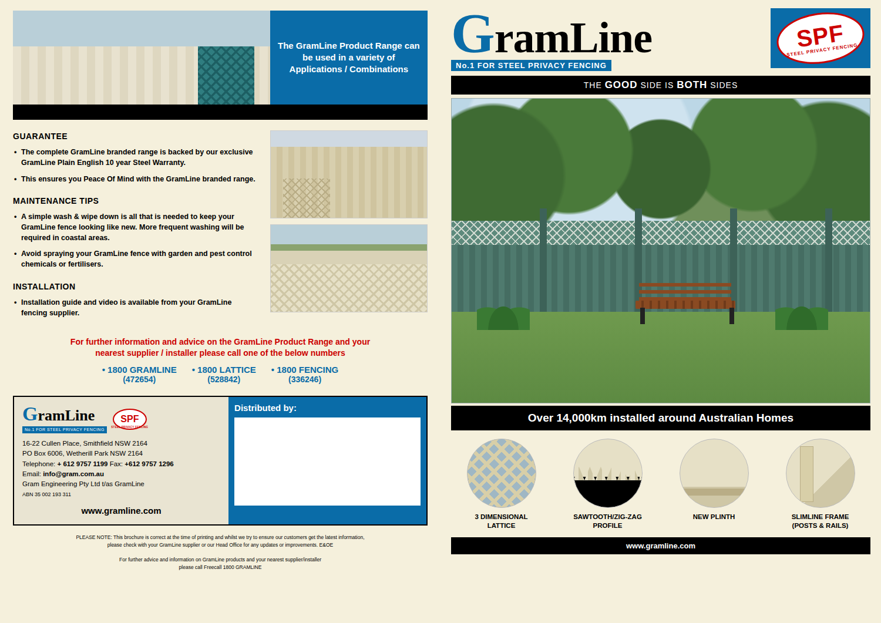The GramLine Product Range can be used in a variety of Applications / Combinations
GUARANTEE
The complete GramLine branded range is backed by our exclusive GramLine Plain English 10 year Steel Warranty.
This ensures you Peace Of Mind with the GramLine branded range.
MAINTENANCE TIPS
A simple wash & wipe down is all that is needed to keep your GramLine fence looking like new. More frequent washing will be required in coastal areas.
Avoid spraying your GramLine fence with garden and pest control chemicals or fertilisers.
INSTALLATION
Installation guide and video is available from your GramLine fencing supplier.
For further information and advice on the GramLine Product Range and your
nearest supplier / installer please call one of the below numbers
• 1800 GRAMLINE(472654) • 1800 LATTICE(528842) • 1800 FENCING(336246)
GramLine
No.1 FOR STEEL PRIVACY FENCING
SPFSTEEL PRIVACY FENCING
16-22 Cullen Place, Smithfield NSW 2164
PO Box 6006, Wetherill Park NSW 2164
Telephone: + 612 9757 1199 Fax: +612 9757 1296
Email: info@gram.com.au
Gram Engineering Pty Ltd t/as GramLine
ABN 35 002 193 311
www.gramline.com
Distributed by:
PLEASE NOTE: This brochure is correct at the time of printing and whilst we try to ensure our customers get the latest information,
please check with your GramLine supplier or our Head Office for any updates or improvements. E&OE
For further advice and information on GramLine products and your nearest supplier/installer
please call Freecall 1800 GRAMLINE
GramLine
No.1 FOR STEEL PRIVACY FENCING
SPF
STEEL PRIVACY FENCING
THE GOOD SIDE IS BOTH SIDES
Over 14,000km installed around Australian Homes
3 DIMENSIONAL
LATTICE
SAWTOOTH/ZIG-ZAG
PROFILE
NEW PLINTH
SLIMLINE FRAME
(POSTS & RAILS)
www.gramline.com